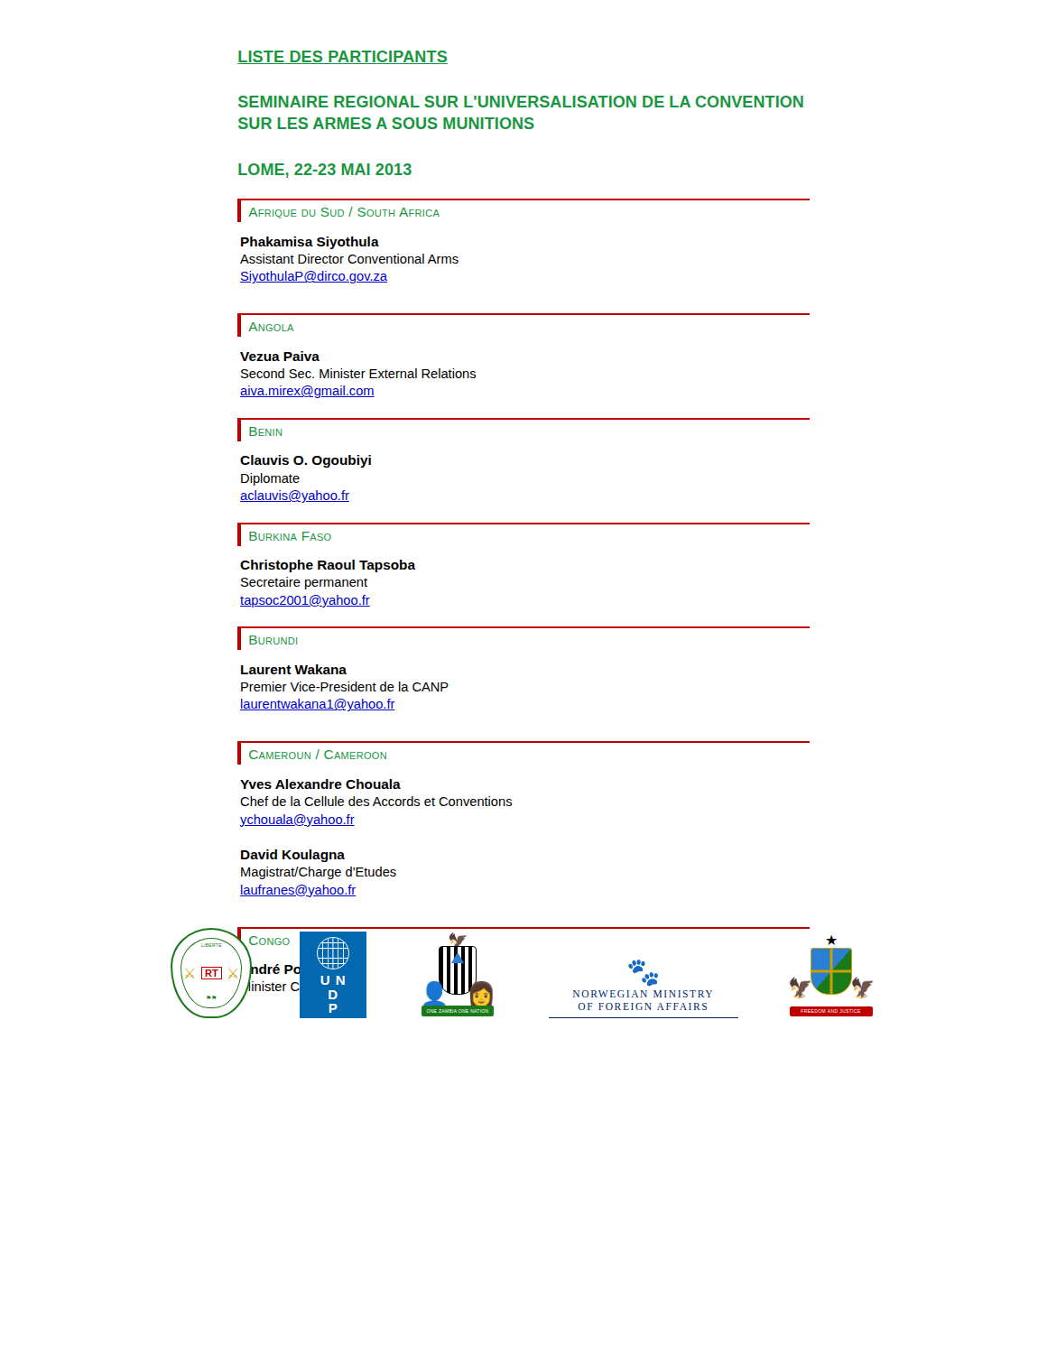LISTE DES PARTICIPANTS
SEMINAIRE REGIONAL SUR L'UNIVERSALISATION DE LA CONVENTION SUR LES ARMES A SOUS MUNITIONS
LOME, 22-23 MAI 2013
Afrique du Sud / South Africa
Phakamisa Siyothula
Assistant Director Conventional Arms
SiyothulaP@dirco.gov.za
Angola
Vezua Paiva
Second Sec. Minister External Relations
aiva.mirex@gmail.com
Benin
Clauvis O. Ogoubiyi
Diplomate
aclauvis@yahoo.fr
Burkina Faso
Christophe Raoul Tapsoba
Secretaire permanent
tapsoc2001@yahoo.fr
Burundi
Laurent Wakana
Premier Vice-President de la CANP
laurentwakana1@yahoo.fr
Cameroun / Cameroon
Yves Alexandre Chouala
Chef de la Cellule des Accords et Conventions
ychouala@yahoo.fr
David Koulagna
Magistrat/Charge d'Etudes
laufranes@yahoo.fr
Congo
André Poh
Minister Counselor
LIBERTE
⚔ RT ⚔
⚑⚑
U N
D
P
🦅
👤
👩
ONE ZAMBIA ONE NATION
🐾
Norwegian Ministry
of Foreign Affairs
★
🦅
🦅
FREEDOM AND JUSTICE